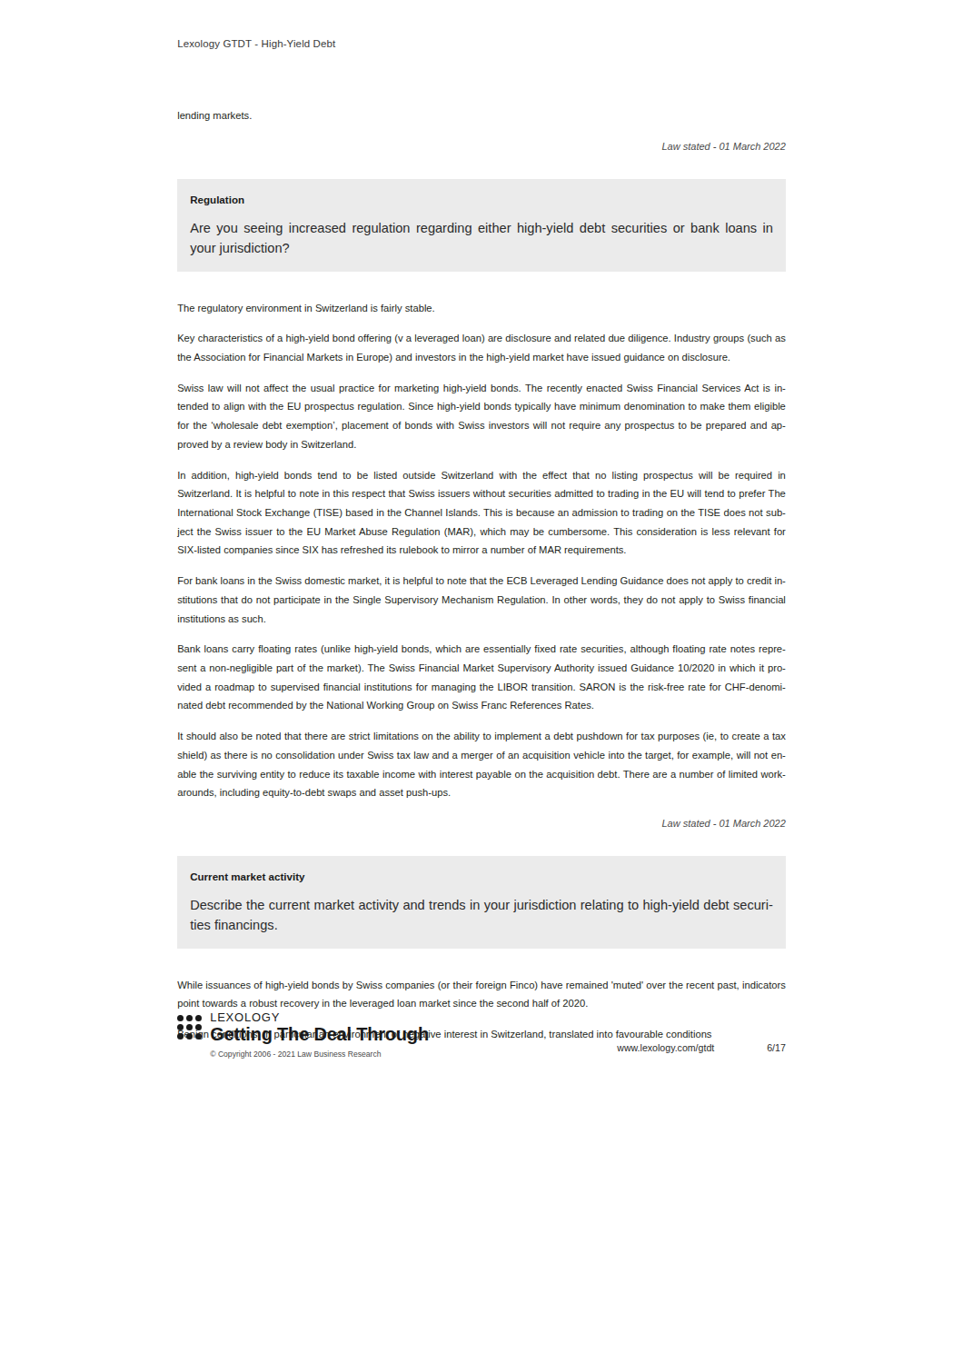Lexology GTDT - High-Yield Debt
lending markets.
Law stated - 01 March 2022
Regulation
Are you seeing increased regulation regarding either high-yield debt securities or bank loans in your jurisdiction?
The regulatory environment in Switzerland is fairly stable.
Key characteristics of a high-yield bond offering (v a leveraged loan) are disclosure and related due diligence. Industry groups (such as the Association for Financial Markets in Europe) and investors in the high-yield market have issued guidance on disclosure.
Swiss law will not affect the usual practice for marketing high-yield bonds. The recently enacted Swiss Financial Services Act is intended to align with the EU prospectus regulation. Since high-yield bonds typically have minimum denomination to make them eligible for the ‘wholesale debt exemption’, placement of bonds with Swiss investors will not require any prospectus to be prepared and approved by a review body in Switzerland.
In addition, high-yield bonds tend to be listed outside Switzerland with the effect that no listing prospectus will be required in Switzerland. It is helpful to note in this respect that Swiss issuers without securities admitted to trading in the EU will tend to prefer The International Stock Exchange (TISE) based in the Channel Islands. This is because an admission to trading on the TISE does not subject the Swiss issuer to the EU Market Abuse Regulation (MAR), which may be cumbersome. This consideration is less relevant for SIX-listed companies since SIX has refreshed its rulebook to mirror a number of MAR requirements.
For bank loans in the Swiss domestic market, it is helpful to note that the ECB Leveraged Lending Guidance does not apply to credit institutions that do not participate in the Single Supervisory Mechanism Regulation. In other words, they do not apply to Swiss financial institutions as such.
Bank loans carry floating rates (unlike high-yield bonds, which are essentially fixed rate securities, although floating rate notes represent a non-negligible part of the market). The Swiss Financial Market Supervisory Authority issued Guidance 10/2020 in which it provided a roadmap to supervised financial institutions for managing the LIBOR transition. SARON is the risk-free rate for CHF-denominated debt recommended by the National Working Group on Swiss Franc References Rates.
It should also be noted that there are strict limitations on the ability to implement a debt pushdown for tax purposes (ie, to create a tax shield) as there is no consolidation under Swiss tax law and a merger of an acquisition vehicle into the target, for example, will not enable the surviving entity to reduce its taxable income with interest payable on the acquisition debt. There are a number of limited workarounds, including equity-to-debt swaps and asset push-ups.
Law stated - 01 March 2022
Current market activity
Describe the current market activity and trends in your jurisdiction relating to high-yield debt securities financings.
While issuances of high-yield bonds by Swiss companies (or their foreign Finco) have remained 'muted' over the recent past, indicators point towards a robust recovery in the leveraged loan market since the second half of 2020.
Benign conditions, in particular an environment of negative interest in Switzerland, translated into favourable conditions
LEXOLOGY
Getting The Deal Through
© Copyright 2006 - 2021 Law Business Research
www.lexology.com/gtdt 6/17